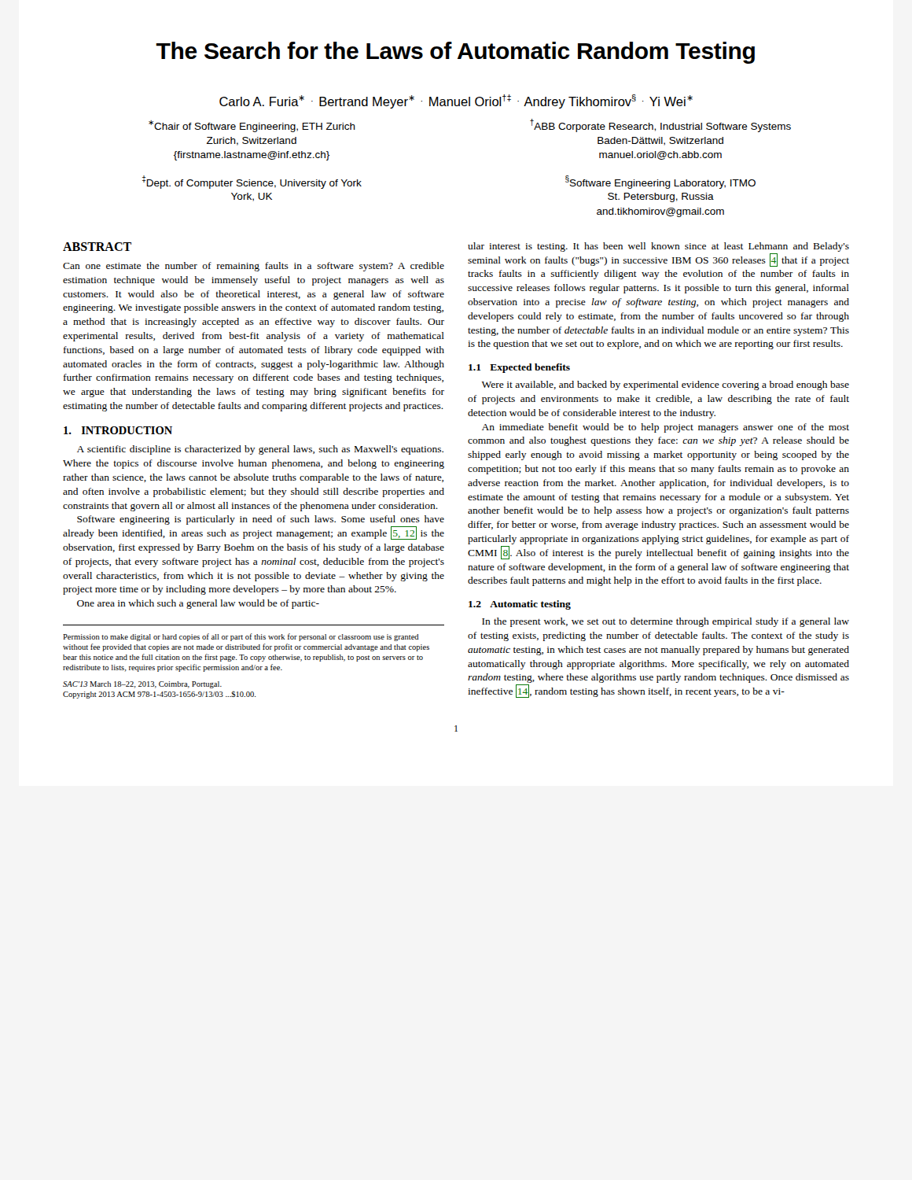The Search for the Laws of Automatic Random Testing
Carlo A. Furia∗ · Bertrand Meyer∗ · Manuel Oriol†‡ · Andrey Tikhomirov§ · Yi Wei∗
∗Chair of Software Engineering, ETH Zurich
Zurich, Switzerland
{firstname.lastname@inf.ethz.ch} ‡Dept. of Computer Science, University of York
York, UK
†ABB Corporate Research, Industrial Software Systems
Baden-Dättwil, Switzerland
manuel.oriol@ch.abb.com §Software Engineering Laboratory, ITMO
St. Petersburg, Russia
and.tikhomirov@gmail.com
ABSTRACT
Can one estimate the number of remaining faults in a software system? A credible estimation technique would be immensely useful to project managers as well as customers. It would also be of theoretical interest, as a general law of software engineering. We investigate possible answers in the context of automated random testing, a method that is increasingly accepted as an effective way to discover faults. Our experimental results, derived from best-fit analysis of a variety of mathematical functions, based on a large number of automated tests of library code equipped with automated oracles in the form of contracts, suggest a poly-logarithmic law. Although further confirmation remains necessary on different code bases and testing techniques, we argue that understanding the laws of testing may bring significant benefits for estimating the number of detectable faults and comparing different projects and practices.
1. INTRODUCTION
A scientific discipline is characterized by general laws, such as Maxwell's equations. Where the topics of discourse involve human phenomena, and belong to engineering rather than science, the laws cannot be absolute truths comparable to the laws of nature, and often involve a probabilistic element; but they should still describe properties and constraints that govern all or almost all instances of the phenomena under consideration.
Software engineering is particularly in need of such laws. Some useful ones have already been identified, in areas such as project management; an example 5, 12 is the observation, first expressed by Barry Boehm on the basis of his study of a large database of projects, that every software project has a nominal cost, deducible from the project's overall characteristics, from which it is not possible to deviate – whether by giving the project more time or by including more developers – by more than about 25%.
One area in which such a general law would be of partic-
Permission to make digital or hard copies of all or part of this work for personal or classroom use is granted without fee provided that copies are not made or distributed for profit or commercial advantage and that copies bear this notice and the full citation on the first page. To copy otherwise, to republish, to post on servers or to redistribute to lists, requires prior specific permission and/or a fee.
SAC'13 March 18–22, 2013, Coimbra, Portugal.
Copyright 2013 ACM 978-1-4503-1656-9/13/03 ...$10.00.
ular interest is testing. It has been well known since at least Lehmann and Belady's seminal work on faults ("bugs") in successive IBM OS 360 releases 4 that if a project tracks faults in a sufficiently diligent way the evolution of the number of faults in successive releases follows regular patterns. Is it possible to turn this general, informal observation into a precise law of software testing, on which project managers and developers could rely to estimate, from the number of faults uncovered so far through testing, the number of detectable faults in an individual module or an entire system? This is the question that we set out to explore, and on which we are reporting our first results.
1.1 Expected benefits
Were it available, and backed by experimental evidence covering a broad enough base of projects and environments to make it credible, a law describing the rate of fault detection would be of considerable interest to the industry.
An immediate benefit would be to help project managers answer one of the most common and also toughest questions they face: can we ship yet? A release should be shipped early enough to avoid missing a market opportunity or being scooped by the competition; but not too early if this means that so many faults remain as to provoke an adverse reaction from the market. Another application, for individual developers, is to estimate the amount of testing that remains necessary for a module or a subsystem. Yet another benefit would be to help assess how a project's or organization's fault patterns differ, for better or worse, from average industry practices. Such an assessment would be particularly appropriate in organizations applying strict guidelines, for example as part of CMMI 8. Also of interest is the purely intellectual benefit of gaining insights into the nature of software development, in the form of a general law of software engineering that describes fault patterns and might help in the effort to avoid faults in the first place.
1.2 Automatic testing
In the present work, we set out to determine through empirical study if a general law of testing exists, predicting the number of detectable faults. The context of the study is automatic testing, in which test cases are not manually prepared by humans but generated automatically through appropriate algorithms. More specifically, we rely on automated random testing, where these algorithms use partly random techniques. Once dismissed as ineffective 14, random testing has shown itself, in recent years, to be a vi-
1